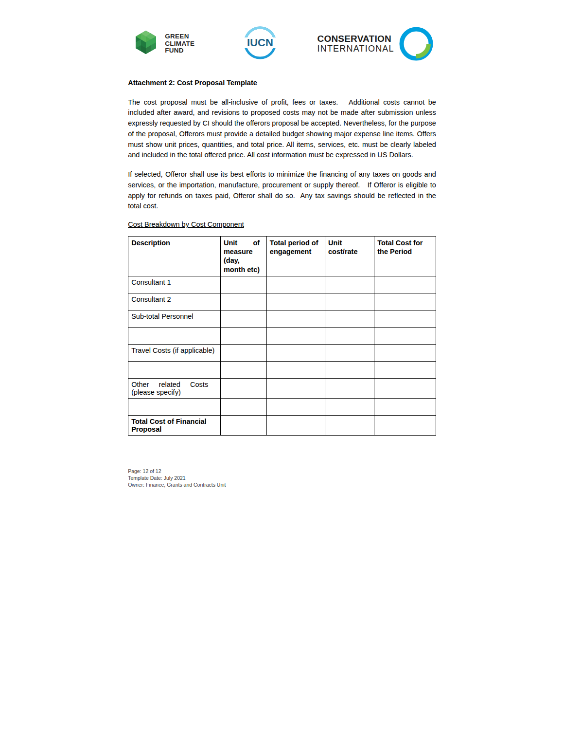GREEN
CLIMATE
FUND
IUCN
CONSERVATION
INTERNATIONAL
Attachment 2: Cost Proposal Template
The cost proposal must be all-inclusive of profit, fees or taxes. Additional costs cannot be included after award, and revisions to proposed costs may not be made after submission unless expressly requested by CI should the offerors proposal be accepted. Nevertheless, for the purpose of the proposal, Offerors must provide a detailed budget showing major expense line items. Offers must show unit prices, quantities, and total price. All items, services, etc. must be clearly labeled and included in the total offered price. All cost information must be expressed in US Dollars.
If selected, Offeror shall use its best efforts to minimize the financing of any taxes on goods and services, or the importation, manufacture, procurement or supply thereof. If Offeror is eligible to apply for refunds on taxes paid, Offeror shall do so. Any tax savings should be reflected in the total cost.
Cost Breakdown by Cost Component
| Description | Unit of measure (day, month etc) | Total period of engagement | Unit cost/rate | Total Cost for the Period |
| Consultant 1 | | | | |
| Consultant 2 | | | | |
| Sub-total Personnel | | | | |
| Travel Costs (if applicable) | | | | |
| Other related Costs (please specify) | | | | |
| Total Cost of Financial Proposal | | | | |
Page: 12 of 12
Template Date: July 2021
Owner: Finance, Grants and Contracts Unit